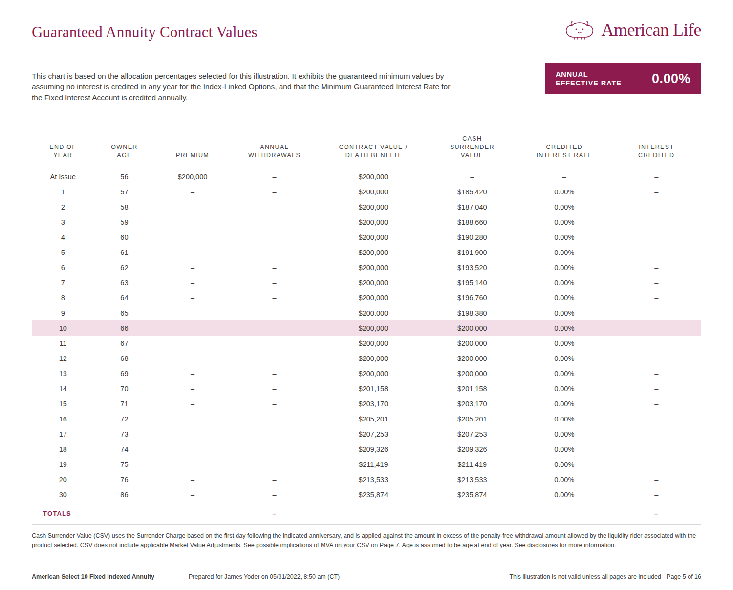Guaranteed Annuity Contract Values
American Life
This chart is based on the allocation percentages selected for this illustration. It exhibits the guaranteed minimum values by assuming no interest is credited in any year for the Index-Linked Options, and that the Minimum Guaranteed Interest Rate for the Fixed Interest Account is credited annually.
Annual
Effective Rate
0.00%
| End of Year | Owner Age | Premium | Annual Withdrawals | Contract Value / Death Benefit | Cash Surrender Value | Credited Interest Rate | Interest Credited |
| --- | --- | --- | --- | --- | --- | --- | --- |
| At Issue | 56 | $200,000 | – | $200,000 | – | – | – |
| 1 | 57 | – | – | $200,000 | $185,420 | 0.00% | – |
| 2 | 58 | – | – | $200,000 | $187,040 | 0.00% | – |
| 3 | 59 | – | – | $200,000 | $188,660 | 0.00% | – |
| 4 | 60 | – | – | $200,000 | $190,280 | 0.00% | – |
| 5 | 61 | – | – | $200,000 | $191,900 | 0.00% | – |
| 6 | 62 | – | – | $200,000 | $193,520 | 0.00% | – |
| 7 | 63 | – | – | $200,000 | $195,140 | 0.00% | – |
| 8 | 64 | – | – | $200,000 | $196,760 | 0.00% | – |
| 9 | 65 | – | – | $200,000 | $198,380 | 0.00% | – |
| 10 | 66 | – | – | $200,000 | $200,000 | 0.00% | – |
| 11 | 67 | – | – | $200,000 | $200,000 | 0.00% | – |
| 12 | 68 | – | – | $200,000 | $200,000 | 0.00% | – |
| 13 | 69 | – | – | $200,000 | $200,000 | 0.00% | – |
| 14 | 70 | – | – | $201,158 | $201,158 | 0.00% | – |
| 15 | 71 | – | – | $203,170 | $203,170 | 0.00% | – |
| 16 | 72 | – | – | $205,201 | $205,201 | 0.00% | – |
| 17 | 73 | – | – | $207,253 | $207,253 | 0.00% | – |
| 18 | 74 | – | – | $209,326 | $209,326 | 0.00% | – |
| 19 | 75 | – | – | $211,419 | $211,419 | 0.00% | – |
| 20 | 76 | – | – | $213,533 | $213,533 | 0.00% | – |
| 30 | 86 | – | – | $235,874 | $235,874 | 0.00% | – |
| Totals | | | – | | | | – |
Cash Surrender Value (CSV) uses the Surrender Charge based on the first day following the indicated anniversary, and is applied against the amount in excess of the penalty-free withdrawal amount allowed by the liquidity rider associated with the product selected. CSV does not include applicable Market Value Adjustments. See possible implications of MVA on your CSV on Page 7. Age is assumed to be age at end of year. See disclosures for more information.
American Select 10 Fixed Indexed Annuity
Prepared for James Yoder on 05/31/2022, 8:50 am (CT)
This illustration is not valid unless all pages are included - Page 5 of 16